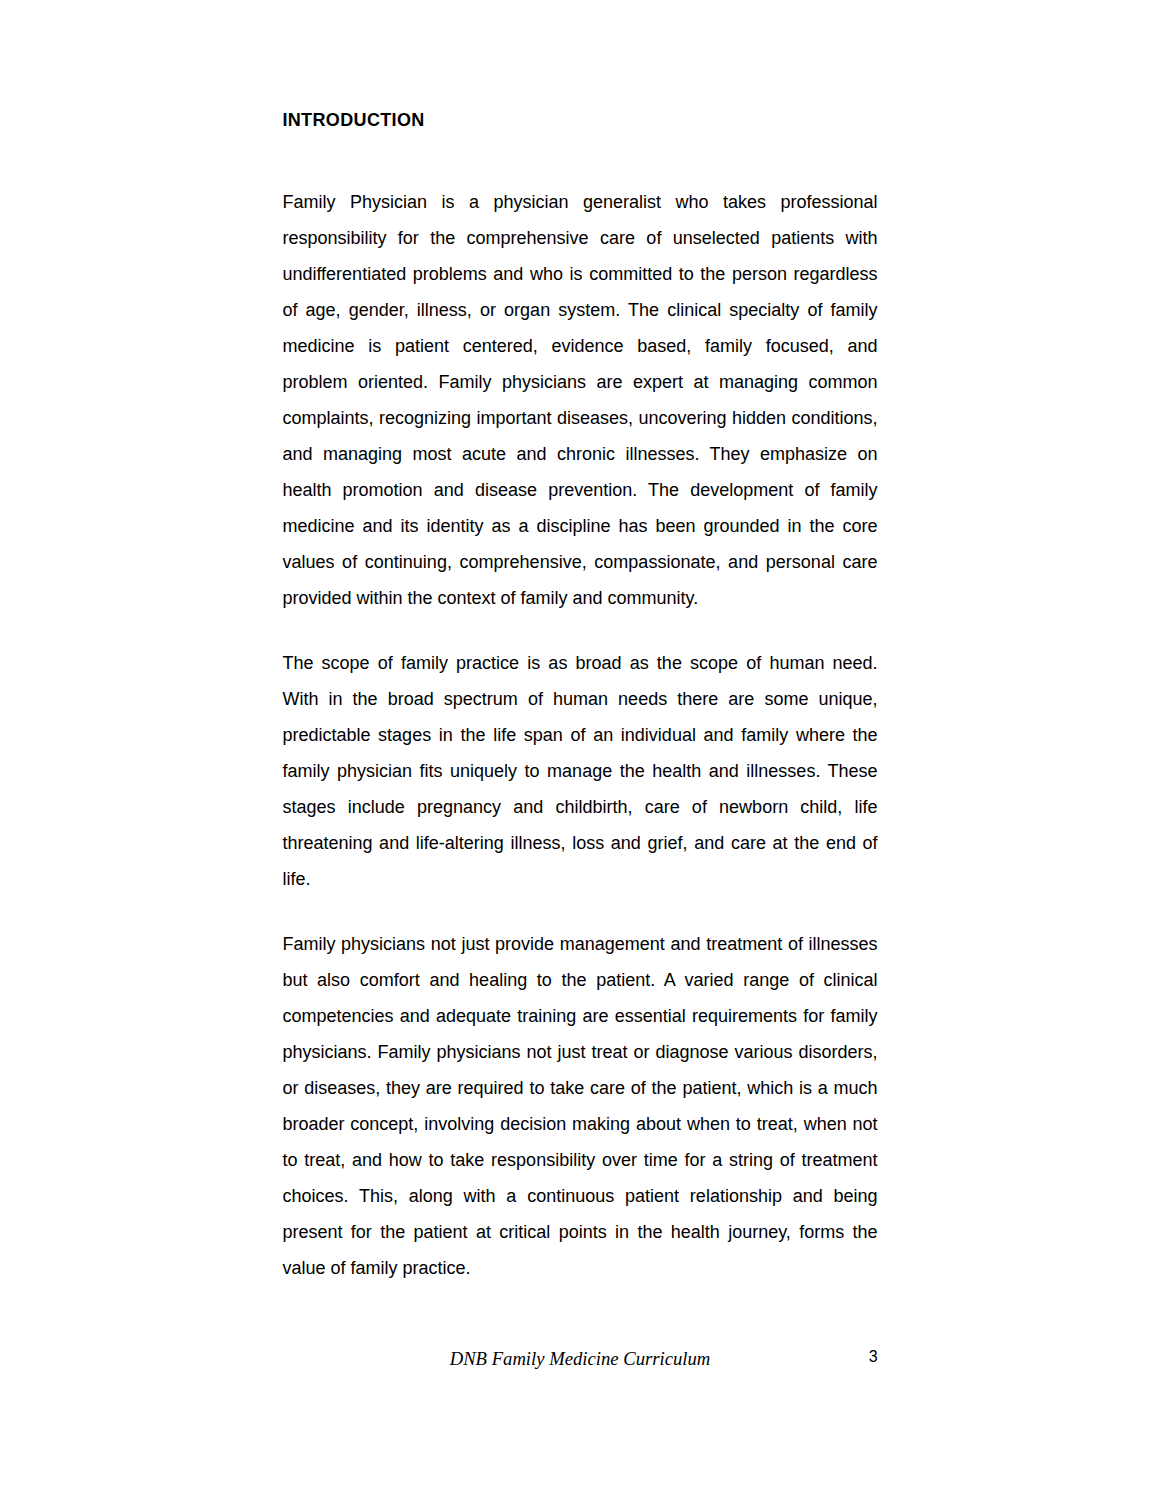INTRODUCTION
Family Physician is a physician generalist who takes professional responsibility for the comprehensive care of unselected patients with undifferentiated problems and who is committed to the person regardless of age, gender, illness, or organ system. The clinical specialty of family medicine is patient centered, evidence based, family focused, and problem oriented. Family physicians are expert at managing common complaints, recognizing important diseases, uncovering hidden conditions, and managing most acute and chronic illnesses. They emphasize on health promotion and disease prevention. The development of family medicine and its identity as a discipline has been grounded in the core values of continuing, comprehensive, compassionate, and personal care provided within the context of family and community.
The scope of family practice is as broad as the scope of human need. With in the broad spectrum of human needs there are some unique, predictable stages in the life span of an individual and family where the family physician fits uniquely to manage the health and illnesses. These stages include pregnancy and childbirth, care of newborn child, life threatening and life-altering illness, loss and grief, and care at the end of life.
Family physicians not just provide management and treatment of illnesses but also comfort and healing to the patient. A varied range of clinical competencies and adequate training are essential requirements for family physicians. Family physicians not just treat or diagnose various disorders, or diseases, they are required to take care of the patient, which is a much broader concept, involving decision making about when to treat, when not to treat, and how to take responsibility over time for a string of treatment choices. This, along with a continuous patient relationship and being present for the patient at critical points in the health journey, forms the value of family practice.
DNB Family Medicine Curriculum 3